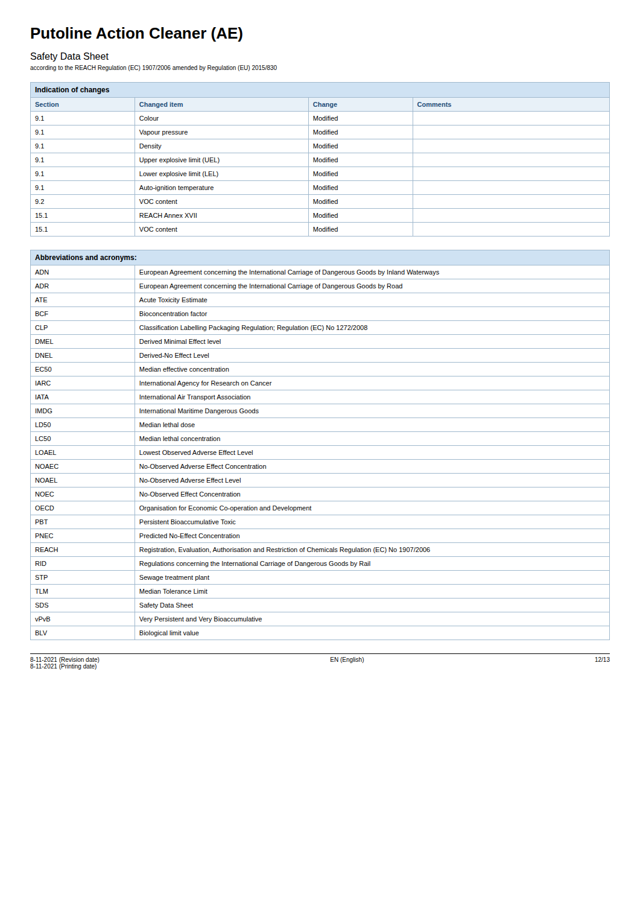Putoline Action Cleaner (AE)
Safety Data Sheet
according to the REACH Regulation (EC) 1907/2006 amended by Regulation (EU) 2015/830
| Indication of changes |
| --- |
| Section | Changed item | Change | Comments |
| 9.1 | Colour | Modified | |
| 9.1 | Vapour pressure | Modified | |
| 9.1 | Density | Modified | |
| 9.1 | Upper explosive limit (UEL) | Modified | |
| 9.1 | Lower explosive limit (LEL) | Modified | |
| 9.1 | Auto-ignition temperature | Modified | |
| 9.2 | VOC content | Modified | |
| 15.1 | REACH Annex XVII | Modified | |
| 15.1 | VOC content | Modified | |
| Abbreviations and acronyms: |
| --- |
| ADN | European Agreement concerning the International Carriage of Dangerous Goods by Inland Waterways |
| ADR | European Agreement concerning the International Carriage of Dangerous Goods by Road |
| ATE | Acute Toxicity Estimate |
| BCF | Bioconcentration factor |
| CLP | Classification Labelling Packaging Regulation; Regulation (EC) No 1272/2008 |
| DMEL | Derived Minimal Effect level |
| DNEL | Derived-No Effect Level |
| EC50 | Median effective concentration |
| IARC | International Agency for Research on Cancer |
| IATA | International Air Transport Association |
| IMDG | International Maritime Dangerous Goods |
| LD50 | Median lethal dose |
| LC50 | Median lethal concentration |
| LOAEL | Lowest Observed Adverse Effect Level |
| NOAEC | No-Observed Adverse Effect Concentration |
| NOAEL | No-Observed Adverse Effect Level |
| NOEC | No-Observed Effect Concentration |
| OECD | Organisation for Economic Co-operation and Development |
| PBT | Persistent Bioaccumulative Toxic |
| PNEC | Predicted No-Effect Concentration |
| REACH | Registration, Evaluation, Authorisation and Restriction of Chemicals Regulation (EC) No 1907/2006 |
| RID | Regulations concerning the International Carriage of Dangerous Goods by Rail |
| STP | Sewage treatment plant |
| TLM | Median Tolerance Limit |
| SDS | Safety Data Sheet |
| vPvB | Very Persistent and Very Bioaccumulative |
| BLV | Biological limit value |
8-11-2021 (Revision date)
8-11-2021 (Printing date)
EN (English)
12/13